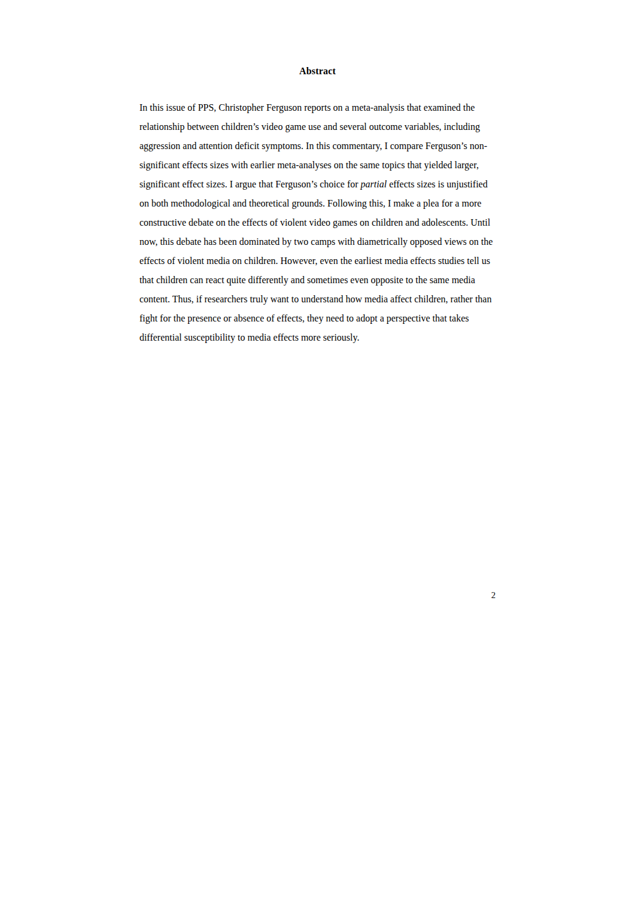Abstract
In this issue of PPS, Christopher Ferguson reports on a meta-analysis that examined the relationship between children’s video game use and several outcome variables, including aggression and attention deficit symptoms. In this commentary, I compare Ferguson’s non-significant effects sizes with earlier meta-analyses on the same topics that yielded larger, significant effect sizes. I argue that Ferguson’s choice for partial effects sizes is unjustified on both methodological and theoretical grounds. Following this, I make a plea for a more constructive debate on the effects of violent video games on children and adolescents. Until now, this debate has been dominated by two camps with diametrically opposed views on the effects of violent media on children. However, even the earliest media effects studies tell us that children can react quite differently and sometimes even opposite to the same media content. Thus, if researchers truly want to understand how media affect children, rather than fight for the presence or absence of effects, they need to adopt a perspective that takes differential susceptibility to media effects more seriously.
2